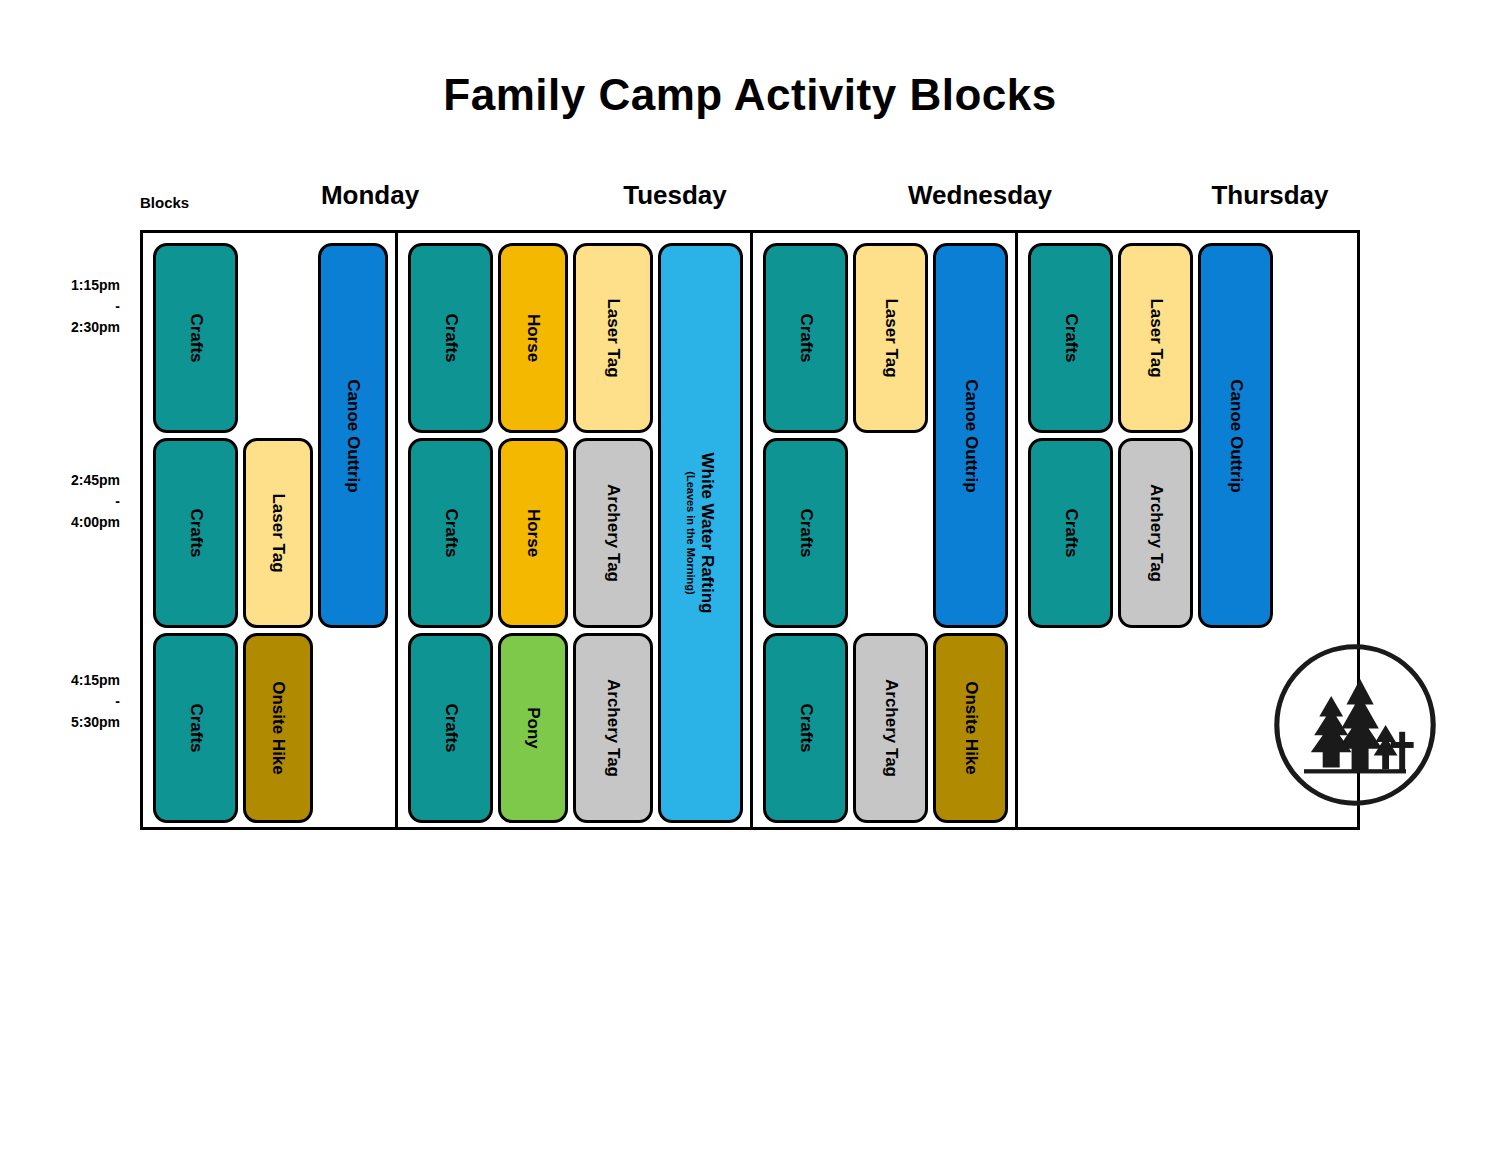Family Camp Activity Blocks
Blocks
Monday
Tuesday
Wednesday
Thursday
1:15pm
-
2:30pm
2:45pm
-
4:00pm
4:15pm
-
5:30pm
Crafts
Crafts
Crafts
Laser Tag
Onsite Hike
Canoe Outtrip
Crafts
Crafts
Crafts
Horse
Horse
Pony
Laser Tag
Archery Tag
Archery Tag
White Water Rafting(Leaves in the Morning)
Crafts
Crafts
Crafts
Laser Tag
Archery Tag
Canoe Outtrip
Onsite Hike
Crafts
Crafts
Laser Tag
Archery Tag
Canoe Outtrip